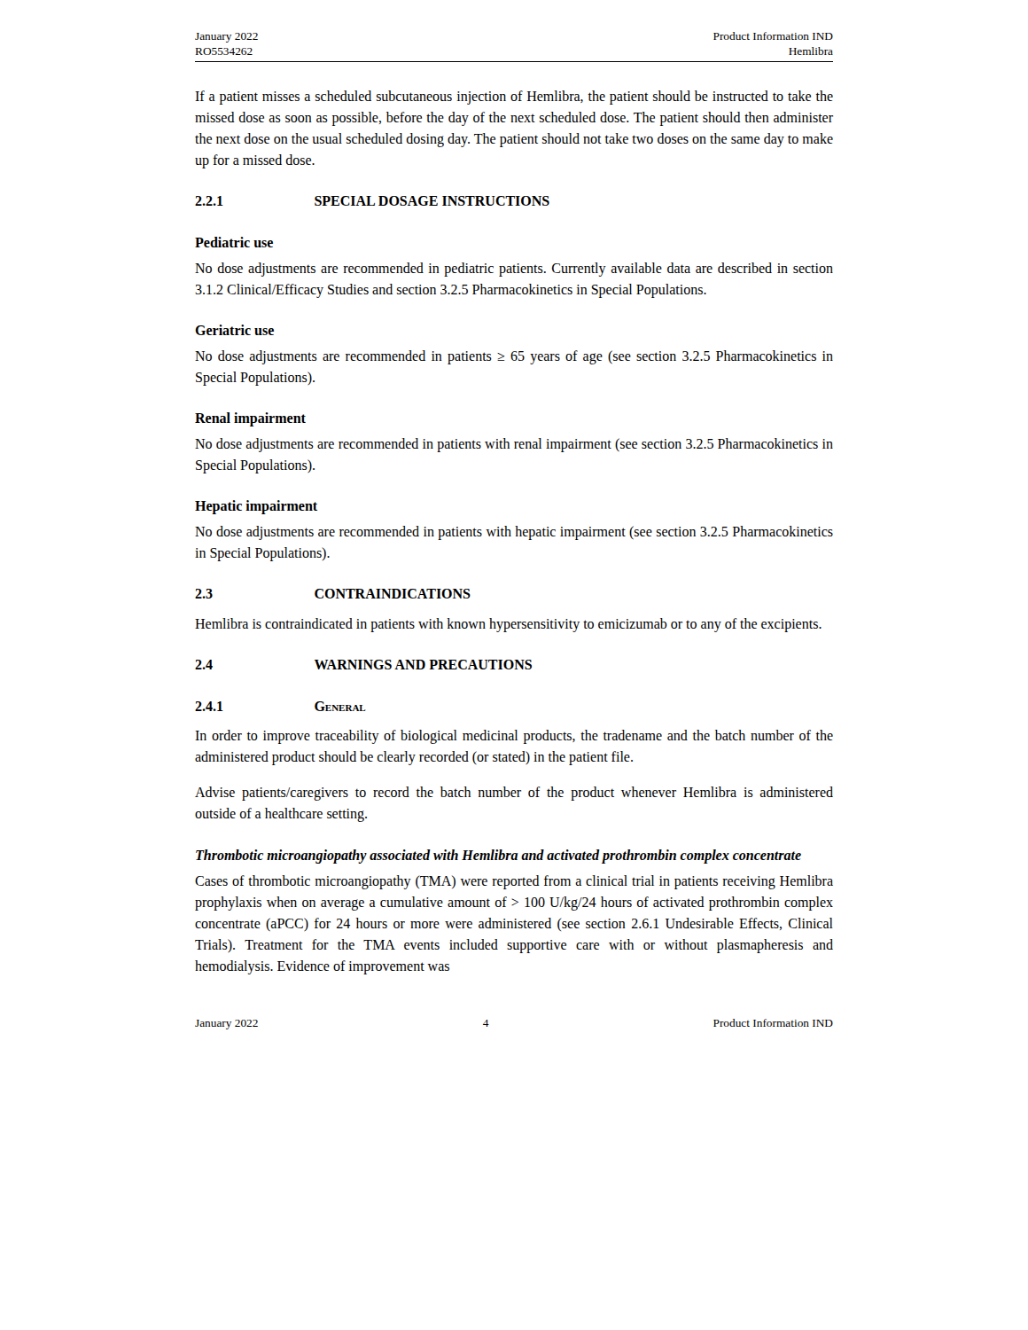January 2022
RO5534262
Product Information IND
Hemlibra
If a patient misses a scheduled subcutaneous injection of Hemlibra, the patient should be instructed to take the missed dose as soon as possible, before the day of the next scheduled dose. The patient should then administer the next dose on the usual scheduled dosing day. The patient should not take two doses on the same day to make up for a missed dose.
2.2.1 SPECIAL DOSAGE INSTRUCTIONS
Pediatric use
No dose adjustments are recommended in pediatric patients. Currently available data are described in section 3.1.2 Clinical/Efficacy Studies and section 3.2.5 Pharmacokinetics in Special Populations.
Geriatric use
No dose adjustments are recommended in patients ≥ 65 years of age (see section 3.2.5 Pharmacokinetics in Special Populations).
Renal impairment
No dose adjustments are recommended in patients with renal impairment (see section 3.2.5 Pharmacokinetics in Special Populations).
Hepatic impairment
No dose adjustments are recommended in patients with hepatic impairment (see section 3.2.5 Pharmacokinetics in Special Populations).
2.3 CONTRAINDICATIONS
Hemlibra is contraindicated in patients with known hypersensitivity to emicizumab or to any of the excipients.
2.4 WARNINGS AND PRECAUTIONS
2.4.1 General
In order to improve traceability of biological medicinal products, the tradename and the batch number of the administered product should be clearly recorded (or stated) in the patient file.
Advise patients/caregivers to record the batch number of the product whenever Hemlibra is administered outside of a healthcare setting.
Thrombotic microangiopathy associated with Hemlibra and activated prothrombin complex concentrate
Cases of thrombotic microangiopathy (TMA) were reported from a clinical trial in patients receiving Hemlibra prophylaxis when on average a cumulative amount of > 100 U/kg/24 hours of activated prothrombin complex concentrate (aPCC) for 24 hours or more were administered (see section 2.6.1 Undesirable Effects, Clinical Trials). Treatment for the TMA events included supportive care with or without plasmapheresis and hemodialysis. Evidence of improvement was
January 2022
4
Product Information IND